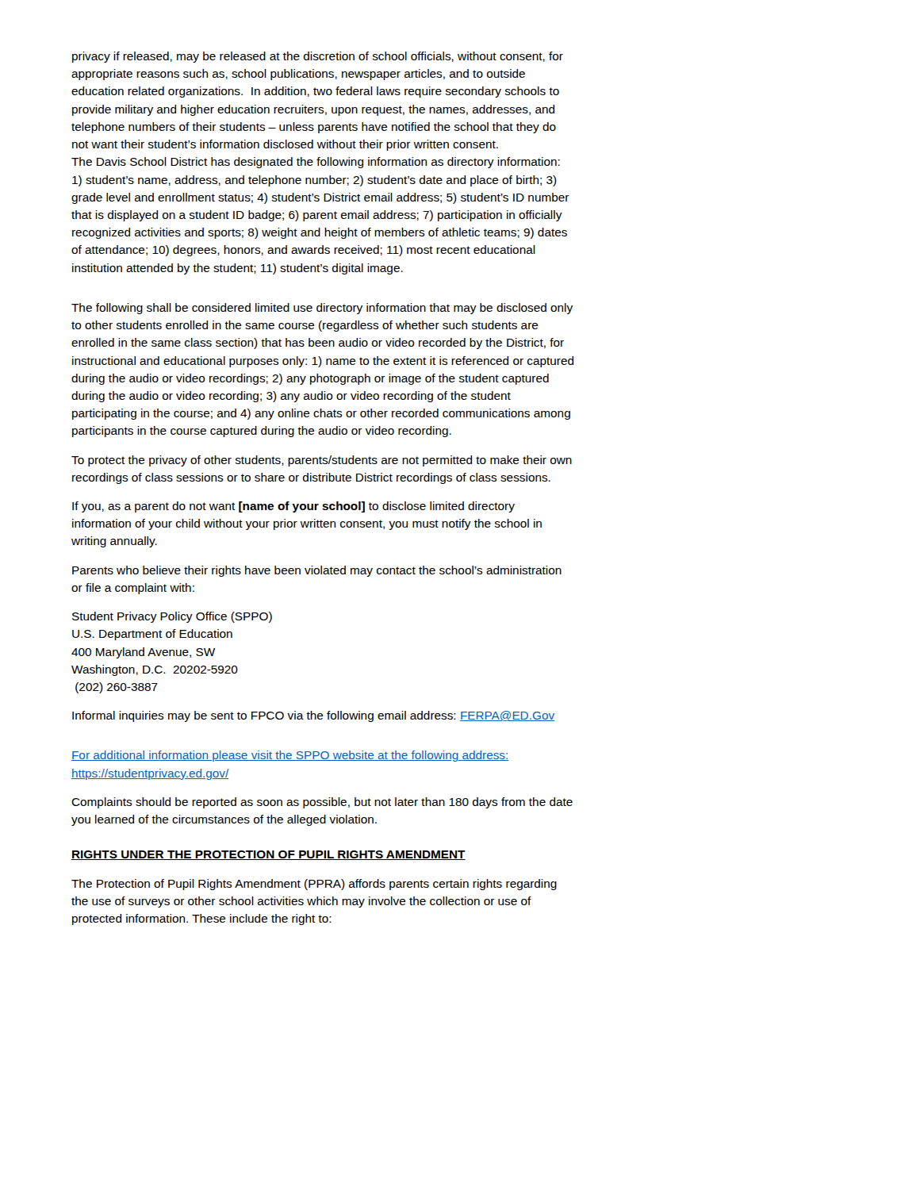privacy if released, may be released at the discretion of school officials, without consent, for appropriate reasons such as, school publications, newspaper articles, and to outside education related organizations. In addition, two federal laws require secondary schools to provide military and higher education recruiters, upon request, the names, addresses, and telephone numbers of their students – unless parents have notified the school that they do not want their student’s information disclosed without their prior written consent.
The Davis School District has designated the following information as directory information:
1) student’s name, address, and telephone number; 2) student’s date and place of birth; 3) grade level and enrollment status; 4) student’s District email address; 5) student’s ID number that is displayed on a student ID badge; 6) parent email address; 7) participation in officially recognized activities and sports; 8) weight and height of members of athletic teams; 9) dates of attendance; 10) degrees, honors, and awards received; 11) most recent educational institution attended by the student; 11) student’s digital image.
The following shall be considered limited use directory information that may be disclosed only to other students enrolled in the same course (regardless of whether such students are enrolled in the same class section) that has been audio or video recorded by the District, for instructional and educational purposes only: 1) name to the extent it is referenced or captured during the audio or video recordings; 2) any photograph or image of the student captured during the audio or video recording; 3) any audio or video recording of the student participating in the course; and 4) any online chats or other recorded communications among participants in the course captured during the audio or video recording.
To protect the privacy of other students, parents/students are not permitted to make their own recordings of class sessions or to share or distribute District recordings of class sessions.
If you, as a parent do not want [name of your school] to disclose limited directory information of your child without your prior written consent, you must notify the school in writing annually.
Parents who believe their rights have been violated may contact the school’s administration or file a complaint with:
Student Privacy Policy Office (SPPO) U.S. Department of Education 400 Maryland Avenue, SW Washington, D.C. 20202-5920 (202) 260-3887
Informal inquiries may be sent to FPCO via the following email address: FERPA@ED.Gov
For additional information please visit the SPPO website at the following address: https://studentprivacy.ed.gov/
Complaints should be reported as soon as possible, but not later than 180 days from the date you learned of the circumstances of the alleged violation.
RIGHTS UNDER THE PROTECTION OF PUPIL RIGHTS AMENDMENT
The Protection of Pupil Rights Amendment (PPRA) affords parents certain rights regarding the use of surveys or other school activities which may involve the collection or use of protected information. These include the right to: